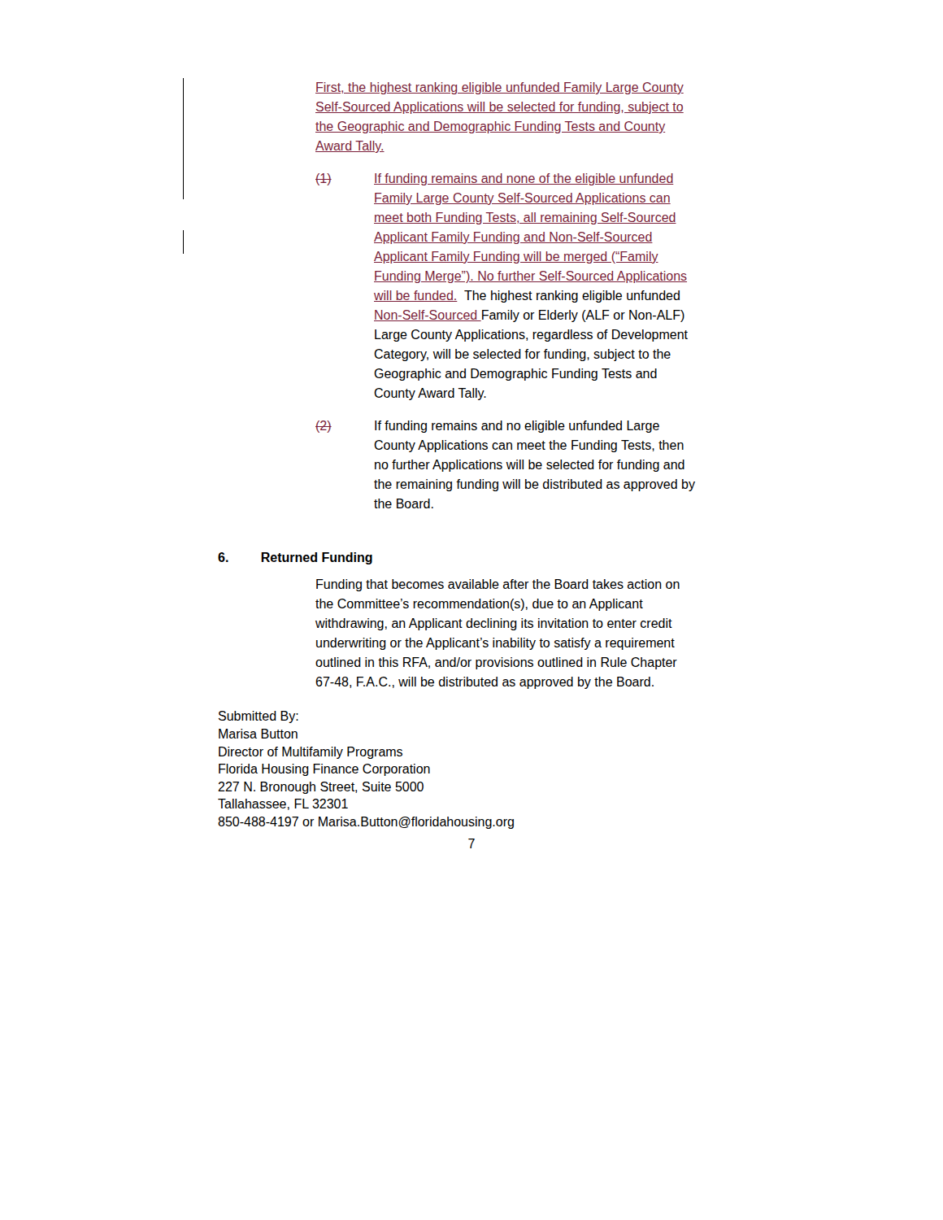First, the highest ranking eligible unfunded Family Large County Self-Sourced Applications will be selected for funding, subject to the Geographic and Demographic Funding Tests and County Award Tally.
(1)
If funding remains and none of the eligible unfunded Family Large County Self-Sourced Applications can meet both Funding Tests, all remaining Self-Sourced Applicant Family Funding and Non-Self-Sourced Applicant Family Funding will be merged (“Family Funding Merge”). No further Self-Sourced Applications will be funded. The highest ranking eligible unfunded Non-Self-Sourced Family or Elderly (ALF or Non-ALF) Large County Applications, regardless of Development Category, will be selected for funding, subject to the Geographic and Demographic Funding Tests and County Award Tally.
(2)
If funding remains and no eligible unfunded Large County Applications can meet the Funding Tests, then no further Applications will be selected for funding and the remaining funding will be distributed as approved by the Board.
6.
Returned Funding
Funding that becomes available after the Board takes action on the Committee’s recommendation(s), due to an Applicant withdrawing, an Applicant declining its invitation to enter credit underwriting or the Applicant’s inability to satisfy a requirement outlined in this RFA, and/or provisions outlined in Rule Chapter 67-48, F.A.C., will be distributed as approved by the Board.
Submitted By:
Marisa Button
Director of Multifamily Programs
Florida Housing Finance Corporation
227 N. Bronough Street, Suite 5000
Tallahassee, FL 32301
850-488-4197 or Marisa.Button@floridahousing.org
7